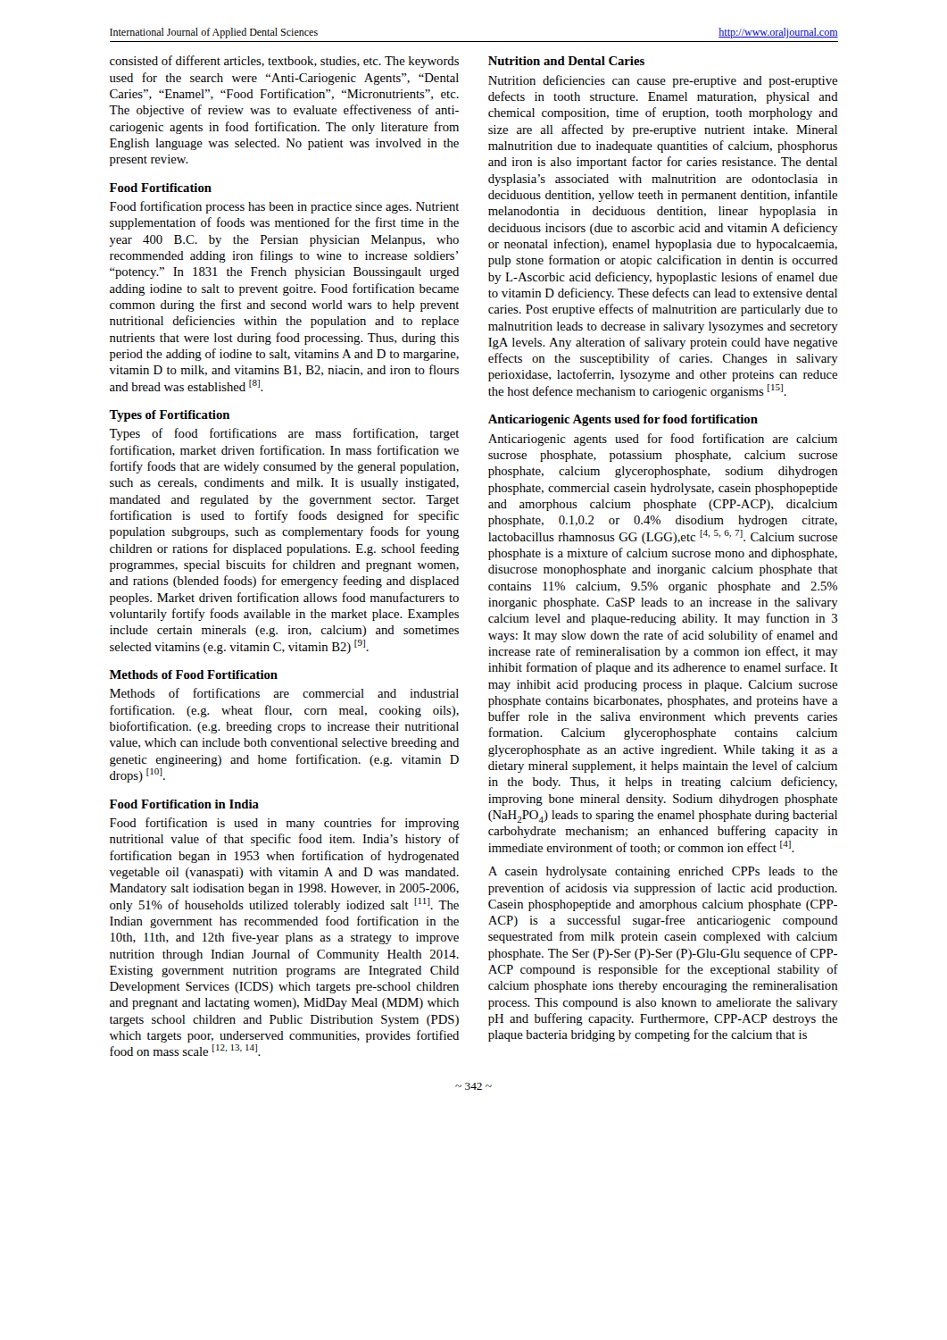International Journal of Applied Dental Sciences http://www.oraljournal.com
consisted of different articles, textbook, studies, etc. The keywords used for the search were “Anti-Cariogenic Agents”, “Dental Caries”, “Enamel”, “Food Fortification”, “Micronutrients”, etc. The objective of review was to evaluate effectiveness of anti-cariogenic agents in food fortification. The only literature from English language was selected. No patient was involved in the present review.
Food Fortification
Food fortification process has been in practice since ages. Nutrient supplementation of foods was mentioned for the first time in the year 400 B.C. by the Persian physician Melanpus, who recommended adding iron filings to wine to increase soldiers’ “potency.” In 1831 the French physician Boussingault urged adding iodine to salt to prevent goitre. Food fortification became common during the first and second world wars to help prevent nutritional deficiencies within the population and to replace nutrients that were lost during food processing. Thus, during this period the adding of iodine to salt, vitamins A and D to margarine, vitamin D to milk, and vitamins B1, B2, niacin, and iron to flours and bread was established [8].
Types of Fortification
Types of food fortifications are mass fortification, target fortification, market driven fortification. In mass fortification we fortify foods that are widely consumed by the general population, such as cereals, condiments and milk. It is usually instigated, mandated and regulated by the government sector. Target fortification is used to fortify foods designed for specific population subgroups, such as complementary foods for young children or rations for displaced populations. E.g. school feeding programmes, special biscuits for children and pregnant women, and rations (blended foods) for emergency feeding and displaced peoples. Market driven fortification allows food manufacturers to voluntarily fortify foods available in the market place. Examples include certain minerals (e.g. iron, calcium) and sometimes selected vitamins (e.g. vitamin C, vitamin B2) [9].
Methods of Food Fortification
Methods of fortifications are commercial and industrial fortification. (e.g. wheat flour, corn meal, cooking oils), biofortification. (e.g. breeding crops to increase their nutritional value, which can include both conventional selective breeding and genetic engineering) and home fortification. (e.g. vitamin D drops) [10].
Food Fortification in India
Food fortification is used in many countries for improving nutritional value of that specific food item. India’s history of fortification began in 1953 when fortification of hydrogenated vegetable oil (vanaspati) with vitamin A and D was mandated. Mandatory salt iodisation began in 1998. However, in 2005-2006, only 51% of households utilized tolerably iodized salt [11]. The Indian government has recommended food fortification in the 10th, 11th, and 12th five-year plans as a strategy to improve nutrition through Indian Journal of Community Health 2014. Existing government nutrition programs are Integrated Child Development Services (ICDS) which targets pre-school children and pregnant and lactating women), MidDay Meal (MDM) which targets school children and Public Distribution System (PDS) which targets poor, underserved communities, provides fortified food on mass scale [12, 13, 14].
Nutrition and Dental Caries
Nutrition deficiencies can cause pre-eruptive and post-eruptive defects in tooth structure. Enamel maturation, physical and chemical composition, time of eruption, tooth morphology and size are all affected by pre-eruptive nutrient intake. Mineral malnutrition due to inadequate quantities of calcium, phosphorus and iron is also important factor for caries resistance. The dental dysplasia’s associated with malnutrition are odontoclasia in deciduous dentition, yellow teeth in permanent dentition, infantile melanodontia in deciduous dentition, linear hypoplasia in deciduous incisors (due to ascorbic acid and vitamin A deficiency or neonatal infection), enamel hypoplasia due to hypocalcaemia, pulp stone formation or atopic calcification in dentin is occurred by L-Ascorbic acid deficiency, hypoplastic lesions of enamel due to vitamin D deficiency. These defects can lead to extensive dental caries. Post eruptive effects of malnutrition are particularly due to malnutrition leads to decrease in salivary lysozymes and secretory IgA levels. Any alteration of salivary protein could have negative effects on the susceptibility of caries. Changes in salivary perioxidase, lactoferrin, lysozyme and other proteins can reduce the host defence mechanism to cariogenic organisms [15].
Anticariogenic Agents used for food fortification
Anticariogenic agents used for food fortification are calcium sucrose phosphate, potassium phosphate, calcium sucrose phosphate, calcium glycerophosphate, sodium dihydrogen phosphate, commercial casein hydrolysate, casein phosphopeptide and amorphous calcium phosphate (CPP-ACP), dicalcium phosphate, 0.1,0.2 or 0.4% disodium hydrogen citrate, lactobacillus rhamnosus GG (LGG),etc [4, 5, 6, 7]. Calcium sucrose phosphate is a mixture of calcium sucrose mono and diphosphate, disucrose monophosphate and inorganic calcium phosphate that contains 11% calcium, 9.5% organic phosphate and 2.5% inorganic phosphate. CaSP leads to an increase in the salivary calcium level and plaque-reducing ability. It may function in 3 ways: It may slow down the rate of acid solubility of enamel and increase rate of remineralisation by a common ion effect, it may inhibit formation of plaque and its adherence to enamel surface. It may inhibit acid producing process in plaque. Calcium sucrose phosphate contains bicarbonates, phosphates, and proteins have a buffer role in the saliva environment which prevents caries formation. Calcium glycerophosphate contains calcium glycerophosphate as an active ingredient. While taking it as a dietary mineral supplement, it helps maintain the level of calcium in the body. Thus, it helps in treating calcium deficiency, improving bone mineral density. Sodium dihydrogen phosphate (NaH2PO4) leads to sparing the enamel phosphate during bacterial carbohydrate mechanism; an enhanced buffering capacity in immediate environment of tooth; or common ion effect [4].
A casein hydrolysate containing enriched CPPs leads to the prevention of acidosis via suppression of lactic acid production. Casein phosphopeptide and amorphous calcium phosphate (CPP-ACP) is a successful sugar-free anticariogenic compound sequestrated from milk protein casein complexed with calcium phosphate. The Ser (P)-Ser (P)-Ser (P)-Glu-Glu sequence of CPP-ACP compound is responsible for the exceptional stability of calcium phosphate ions thereby encouraging the remineralisation process. This compound is also known to ameliorate the salivary pH and buffering capacity. Furthermore, CPP-ACP destroys the plaque bacteria bridging by competing for the calcium that is
~ 342 ~